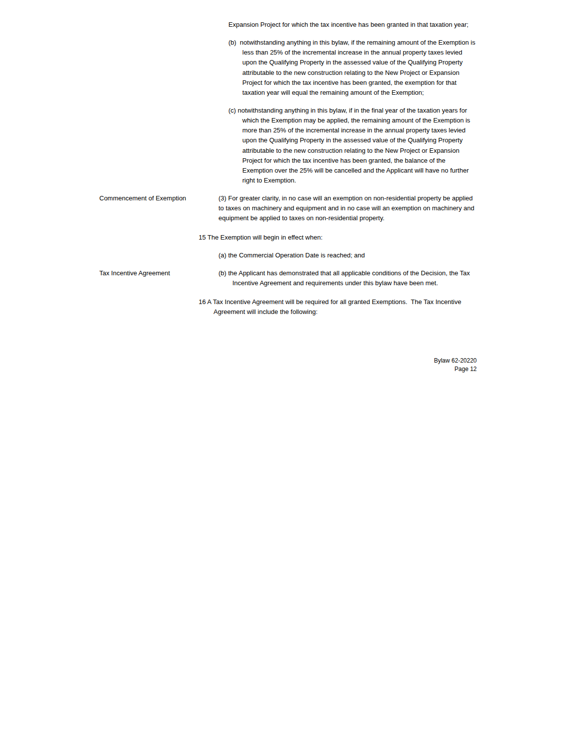Expansion Project for which the tax incentive has been granted in that taxation year;
(b) notwithstanding anything in this bylaw, if the remaining amount of the Exemption is less than 25% of the incremental increase in the annual property taxes levied upon the Qualifying Property in the assessed value of the Qualifying Property attributable to the new construction relating to the New Project or Expansion Project for which the tax incentive has been granted, the exemption for that taxation year will equal the remaining amount of the Exemption;
(c) notwithstanding anything in this bylaw, if in the final year of the taxation years for which the Exemption may be applied, the remaining amount of the Exemption is more than 25% of the incremental increase in the annual property taxes levied upon the Qualifying Property in the assessed value of the Qualifying Property attributable to the new construction relating to the New Project or Expansion Project for which the tax incentive has been granted, the balance of the Exemption over the 25% will be cancelled and the Applicant will have no further right to Exemption.
Commencement of Exemption
(3) For greater clarity, in no case will an exemption on non-residential property be applied to taxes on machinery and equipment and in no case will an exemption on machinery and equipment be applied to taxes on non-residential property.
15 The Exemption will begin in effect when:
(a) the Commercial Operation Date is reached; and
Tax Incentive Agreement
(b) the Applicant has demonstrated that all applicable conditions of the Decision, the Tax Incentive Agreement and requirements under this bylaw have been met.
16 A Tax Incentive Agreement will be required for all granted Exemptions. The Tax Incentive Agreement will include the following:
Bylaw 62-20220
Page 12